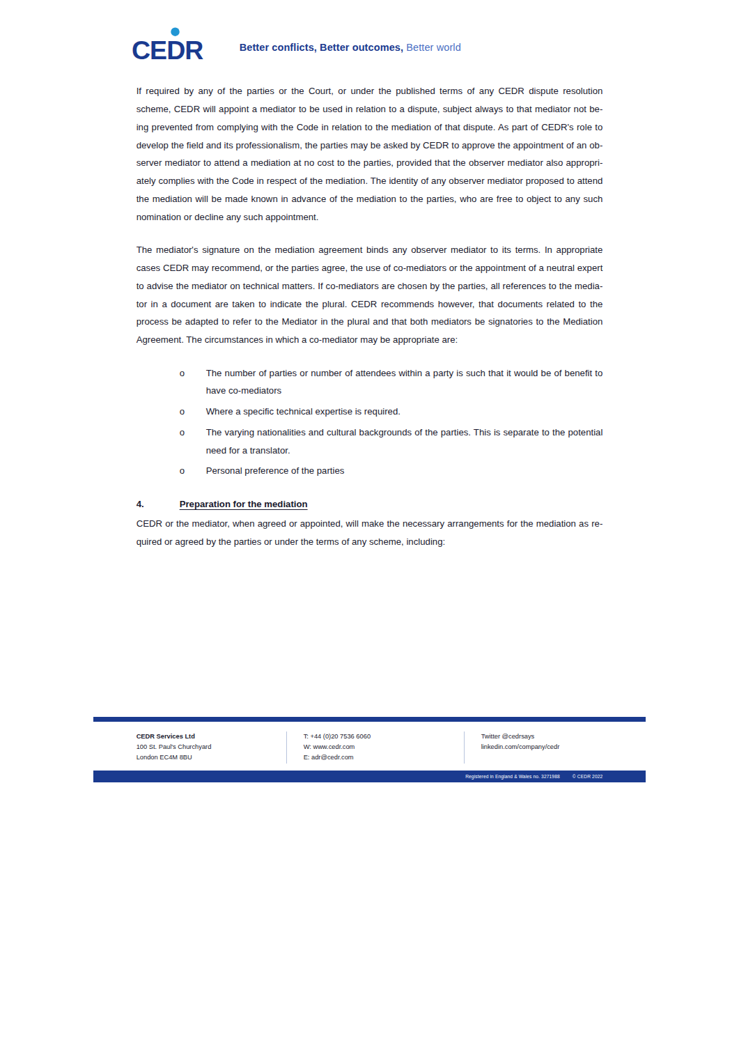CEDR
Better conflicts, Better outcomes, Better world
If required by any of the parties or the Court, or under the published terms of any CEDR dispute resolution scheme, CEDR will appoint a mediator to be used in relation to a dispute, subject always to that mediator not being prevented from complying with the Code in relation to the mediation of that dispute. As part of CEDR's role to develop the field and its professionalism, the parties may be asked by CEDR to approve the appointment of an observer mediator to attend a mediation at no cost to the parties, provided that the observer mediator also appropriately complies with the Code in respect of the mediation. The identity of any observer mediator proposed to attend the mediation will be made known in advance of the mediation to the parties, who are free to object to any such nomination or decline any such appointment.
The mediator's signature on the mediation agreement binds any observer mediator to its terms. In appropriate cases CEDR may recommend, or the parties agree, the use of co-mediators or the appointment of a neutral expert to advise the mediator on technical matters. If co-mediators are chosen by the parties, all references to the mediator in a document are taken to indicate the plural. CEDR recommends however, that documents related to the process be adapted to refer to the Mediator in the plural and that both mediators be signatories to the Mediation Agreement. The circumstances in which a co-mediator may be appropriate are:
The number of parties or number of attendees within a party is such that it would be of benefit to have co-mediators
Where a specific technical expertise is required.
The varying nationalities and cultural backgrounds of the parties. This is separate to the potential need for a translator.
Personal preference of the parties
4. Preparation for the mediation
CEDR or the mediator, when agreed or appointed, will make the necessary arrangements for the mediation as required or agreed by the parties or under the terms of any scheme, including:
CEDR Services Ltd
100 St. Paul's Churchyard
London EC4M 8BU
T: +44 (0)20 7536 6060
W: www.cedr.com
E: adr@cedr.com
Twitter @cedrsays
linkedin.com/company/cedr
Registered in England & Wales no. 3271988© CEDR 2022